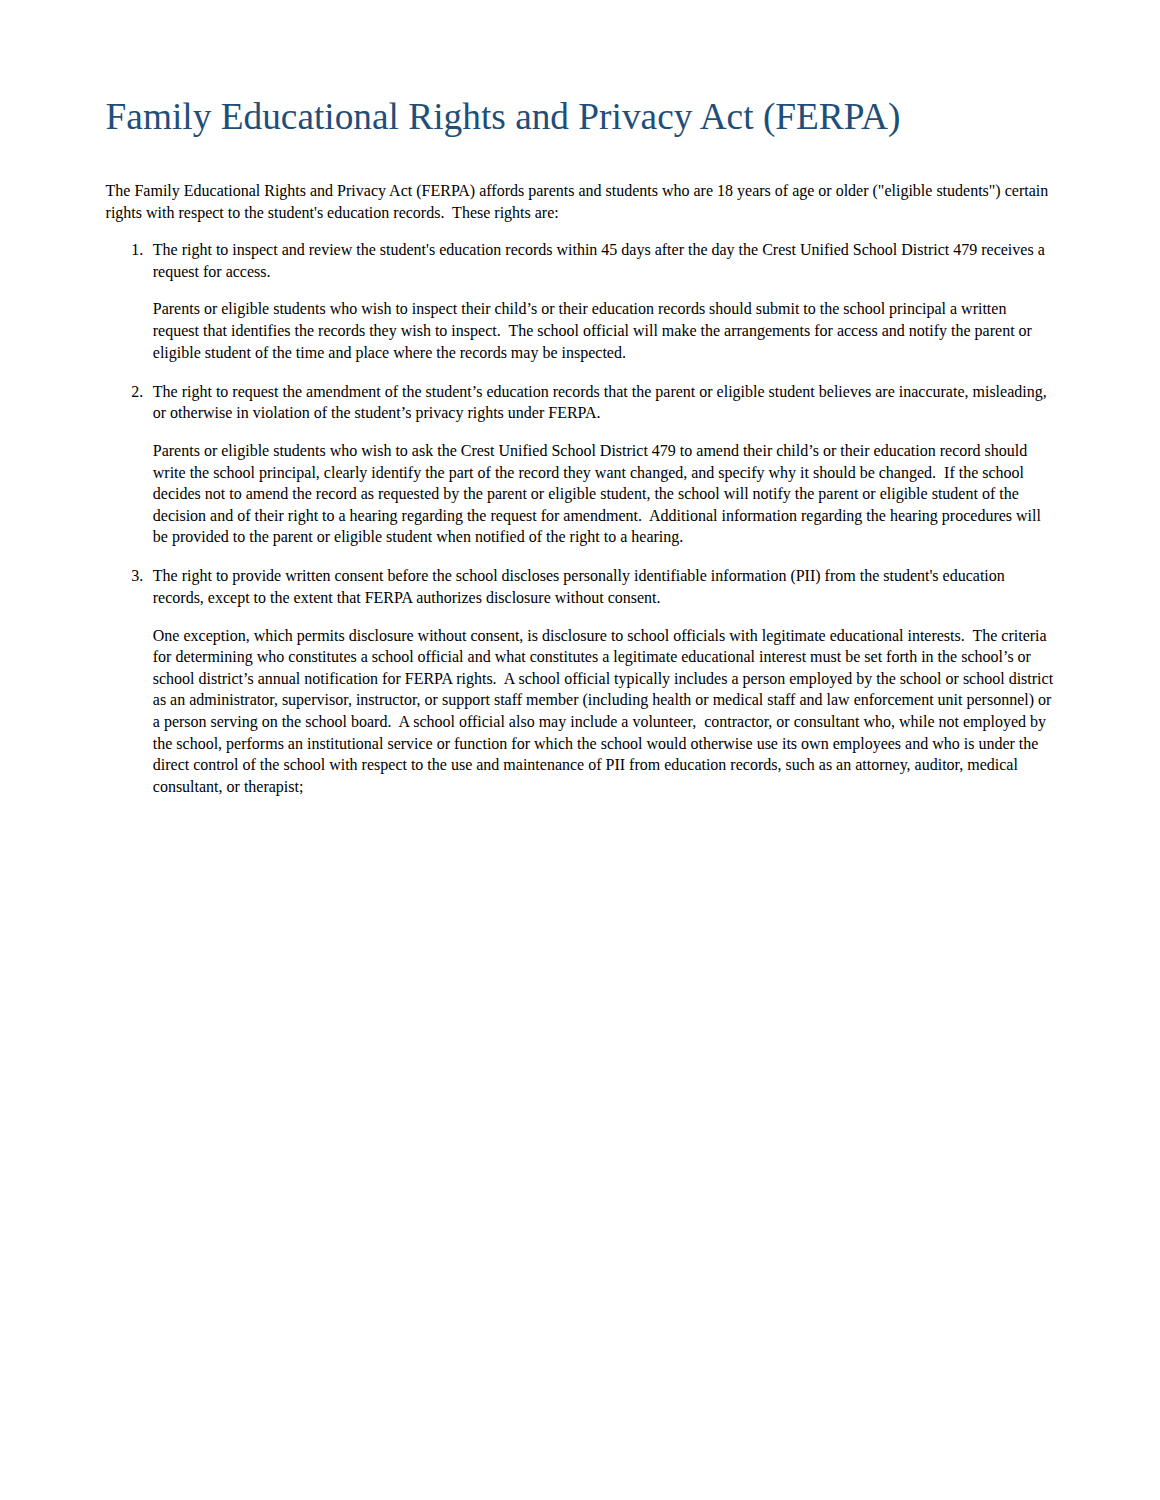Family Educational Rights and Privacy Act (FERPA)
The Family Educational Rights and Privacy Act (FERPA) affords parents and students who are 18 years of age or older ("eligible students") certain rights with respect to the student's education records. These rights are:
The right to inspect and review the student's education records within 45 days after the day the Crest Unified School District 479 receives a request for access.
Parents or eligible students who wish to inspect their child’s or their education records should submit to the school principal a written request that identifies the records they wish to inspect. The school official will make the arrangements for access and notify the parent or eligible student of the time and place where the records may be inspected.
The right to request the amendment of the student’s education records that the parent or eligible student believes are inaccurate, misleading, or otherwise in violation of the student’s privacy rights under FERPA.
Parents or eligible students who wish to ask the Crest Unified School District 479 to amend their child’s or their education record should write the school principal, clearly identify the part of the record they want changed, and specify why it should be changed. If the school decides not to amend the record as requested by the parent or eligible student, the school will notify the parent or eligible student of the decision and of their right to a hearing regarding the request for amendment. Additional information regarding the hearing procedures will be provided to the parent or eligible student when notified of the right to a hearing.
The right to provide written consent before the school discloses personally identifiable information (PII) from the student's education records, except to the extent that FERPA authorizes disclosure without consent.
One exception, which permits disclosure without consent, is disclosure to school officials with legitimate educational interests. The criteria for determining who constitutes a school official and what constitutes a legitimate educational interest must be set forth in the school’s or school district’s annual notification for FERPA rights. A school official typically includes a person employed by the school or school district as an administrator, supervisor, instructor, or support staff member (including health or medical staff and law enforcement unit personnel) or a person serving on the school board. A school official also may include a volunteer, contractor, or consultant who, while not employed by the school, performs an institutional service or function for which the school would otherwise use its own employees and who is under the direct control of the school with respect to the use and maintenance of PII from education records, such as an attorney, auditor, medical consultant, or therapist;